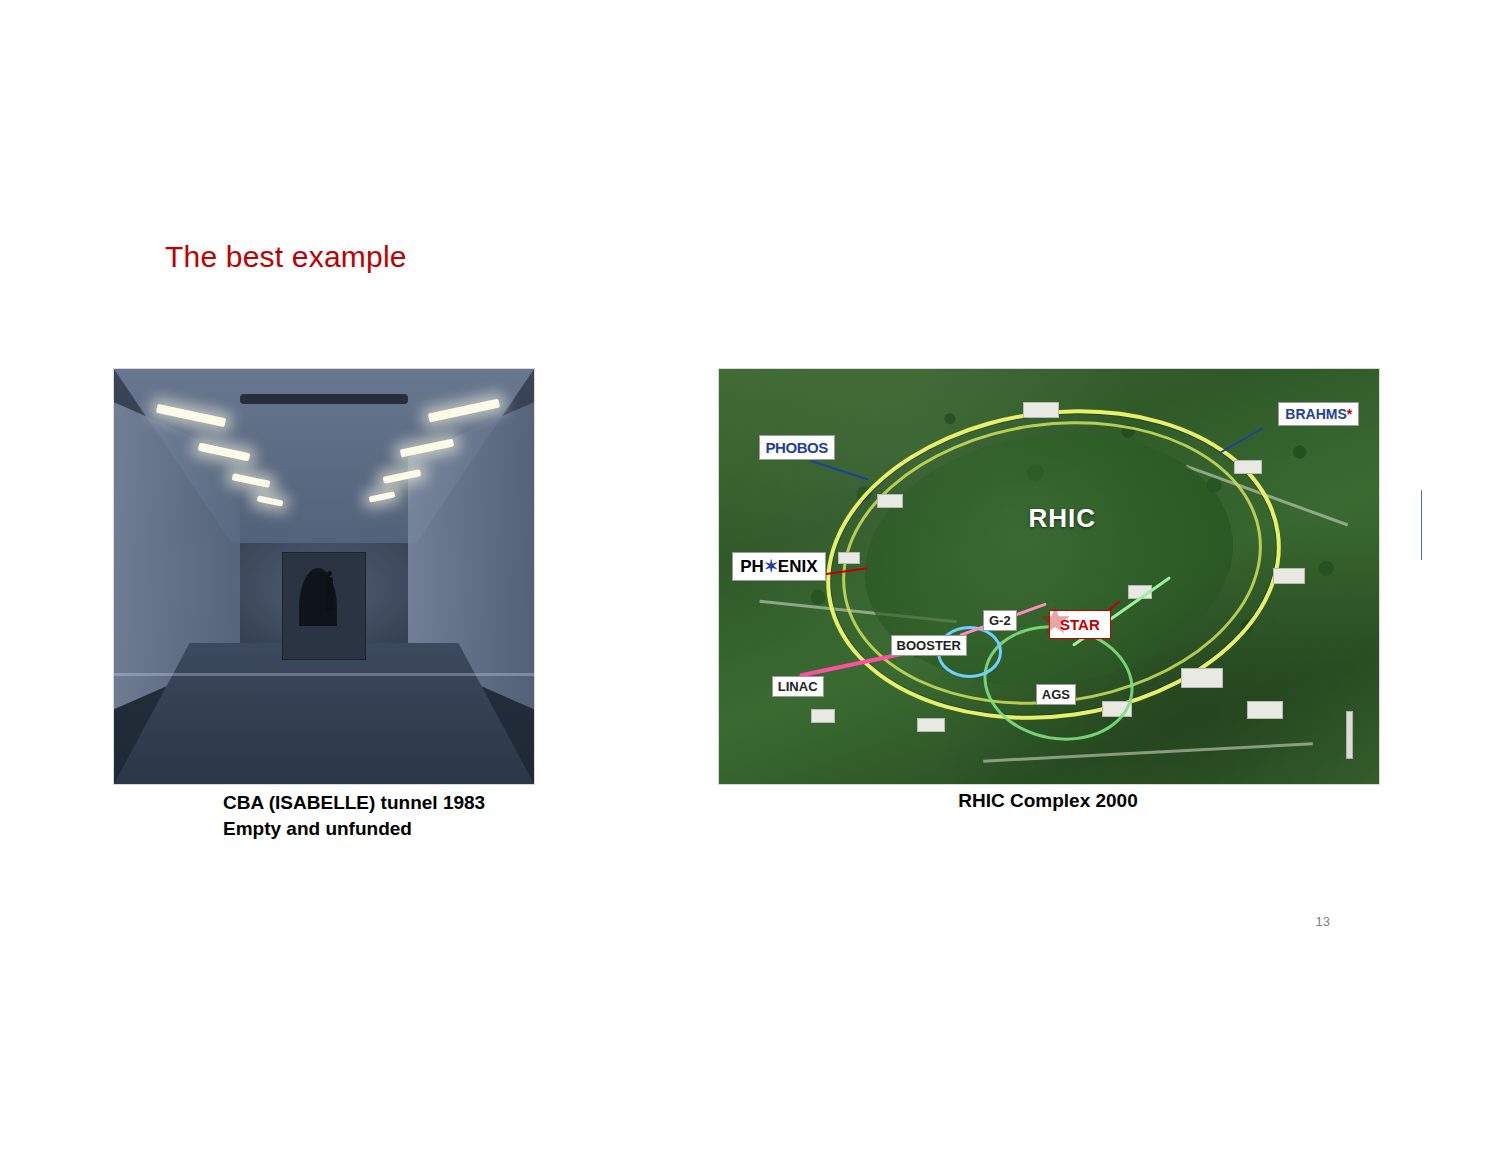The best example
CBA (ISABELLE) tunnel 1983 Empty and unfunded
RHIC
PHOBOS
BRAHMS*
PH✶ENIX
★STAR
LINAC
BOOSTER
G-2
AGS
RHIC Complex 2000
13